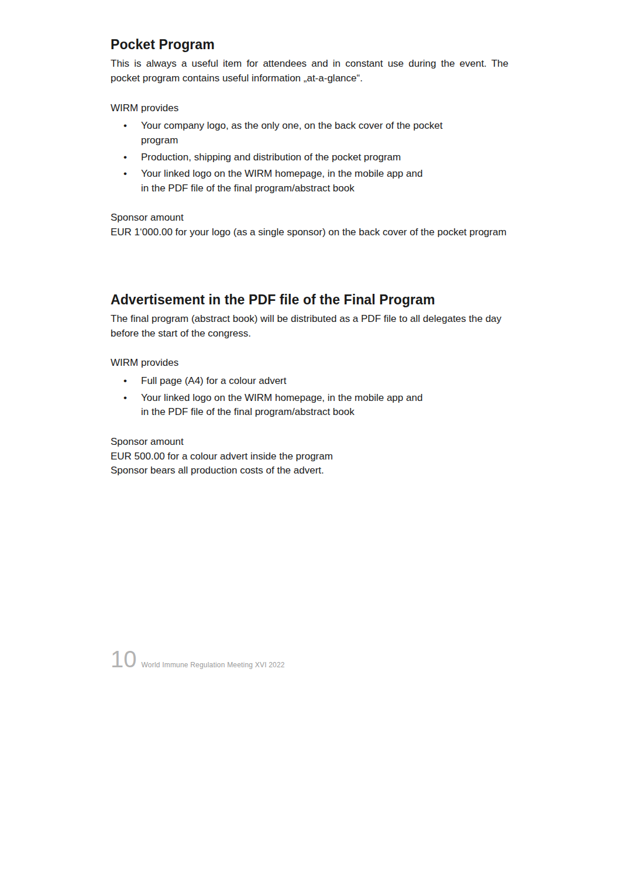Pocket Program
This is always a useful item for attendees and in constant use during the event. The pocket program contains useful information „at-a-glance“.
WIRM provides
Your company logo, as the only one, on the back cover of the pocketprogram
Production, shipping and distribution of the pocket program
Your linked logo on the WIRM homepage, in the mobile app andin the PDF file of the final program/abstract book
Sponsor amount
EUR 1‘000.00 for your logo (as a single sponsor) on the back cover of the pocket program
Advertisement in the PDF file of the Final Program
The final program (abstract book) will be distributed as a PDF file to all delegates the day before the start of the congress.
WIRM provides
Full page (A4) for a colour advert
Your linked logo on the WIRM homepage, in the mobile app andin the PDF file of the final program/abstract book
Sponsor amount
EUR 500.00 for a colour advert inside the program
Sponsor bears all production costs of the advert.
10 World Immune Regulation Meeting XVI 2022